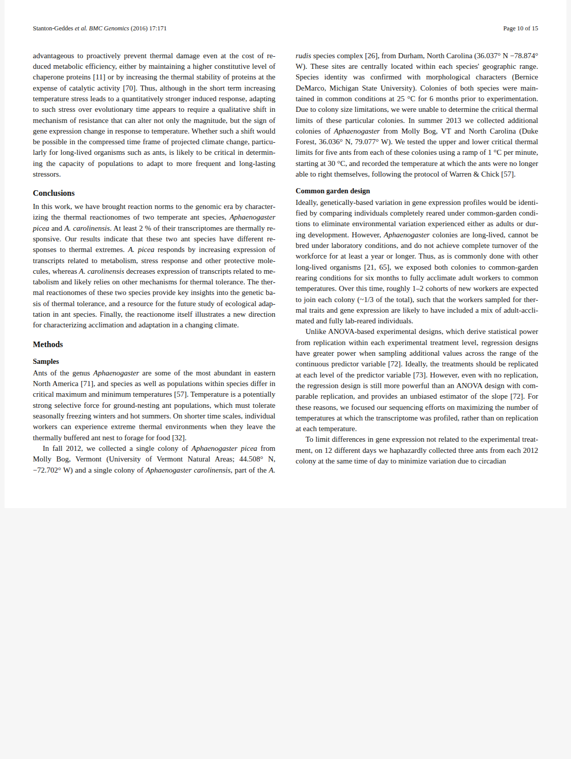Stanton-Geddes et al. BMC Genomics (2016) 17:171
Page 10 of 15
advantageous to proactively prevent thermal damage even at the cost of reduced metabolic efficiency, either by maintaining a higher constitutive level of chaperone proteins [11] or by increasing the thermal stability of proteins at the expense of catalytic activity [70]. Thus, although in the short term increasing temperature stress leads to a quantitatively stronger induced response, adapting to such stress over evolutionary time appears to require a qualitative shift in mechanism of resistance that can alter not only the magnitude, but the sign of gene expression change in response to temperature. Whether such a shift would be possible in the compressed time frame of projected climate change, particularly for long-lived organisms such as ants, is likely to be critical in determining the capacity of populations to adapt to more frequent and long-lasting stressors.
Conclusions
In this work, we have brought reaction norms to the genomic era by characterizing the thermal reactionomes of two temperate ant species, Aphaenogaster picea and A. carolinensis. At least 2 % of their transcriptomes are thermally responsive. Our results indicate that these two ant species have different responses to thermal extremes. A. picea responds by increasing expression of transcripts related to metabolism, stress response and other protective molecules, whereas A. carolinensis decreases expression of transcripts related to metabolism and likely relies on other mechanisms for thermal tolerance. The thermal reactionomes of these two species provide key insights into the genetic basis of thermal tolerance, and a resource for the future study of ecological adaptation in ant species. Finally, the reactionome itself illustrates a new direction for characterizing acclimation and adaptation in a changing climate.
Methods
Samples
Ants of the genus Aphaenogaster are some of the most abundant in eastern North America [71], and species as well as populations within species differ in critical maximum and minimum temperatures [57]. Temperature is a potentially strong selective force for ground-nesting ant populations, which must tolerate seasonally freezing winters and hot summers. On shorter time scales, individual workers can experience extreme thermal environments when they leave the thermally buffered ant nest to forage for food [32].
In fall 2012, we collected a single colony of Aphaenogaster picea from Molly Bog, Vermont (University of Vermont Natural Areas; 44.508° N, −72.702° W) and a single colony of Aphaenogaster carolinensis, part of the A. rudis species complex [26], from Durham, North Carolina (36.037° N −78.874° W). These sites are centrally located within each species' geographic range. Species identity was confirmed with morphological characters (Bernice DeMarco, Michigan State University). Colonies of both species were maintained in common conditions at 25 °C for 6 months prior to experimentation. Due to colony size limitations, we were unable to determine the critical thermal limits of these particular colonies. In summer 2013 we collected additional colonies of Aphaenogaster from Molly Bog, VT and North Carolina (Duke Forest, 36.036° N, 79.077° W). We tested the upper and lower critical thermal limits for five ants from each of these colonies using a ramp of 1 °C per minute, starting at 30 °C, and recorded the temperature at which the ants were no longer able to right themselves, following the protocol of Warren & Chick [57].
Common garden design
Ideally, genetically-based variation in gene expression profiles would be identified by comparing individuals completely reared under common-garden conditions to eliminate environmental variation experienced either as adults or during development. However, Aphaenogaster colonies are long-lived, cannot be bred under laboratory conditions, and do not achieve complete turnover of the workforce for at least a year or longer. Thus, as is commonly done with other long-lived organisms [21, 65], we exposed both colonies to common-garden rearing conditions for six months to fully acclimate adult workers to common temperatures. Over this time, roughly 1–2 cohorts of new workers are expected to join each colony (~1/3 of the total), such that the workers sampled for thermal traits and gene expression are likely to have included a mix of adult-acclimated and fully lab-reared individuals.
Unlike ANOVA-based experimental designs, which derive statistical power from replication within each experimental treatment level, regression designs have greater power when sampling additional values across the range of the continuous predictor variable [72]. Ideally, the treatments should be replicated at each level of the predictor variable [73]. However, even with no replication, the regression design is still more powerful than an ANOVA design with comparable replication, and provides an unbiased estimator of the slope [72]. For these reasons, we focused our sequencing efforts on maximizing the number of temperatures at which the transcriptome was profiled, rather than on replication at each temperature.
To limit differences in gene expression not related to the experimental treatment, on 12 different days we haphazardly collected three ants from each 2012 colony at the same time of day to minimize variation due to circadian